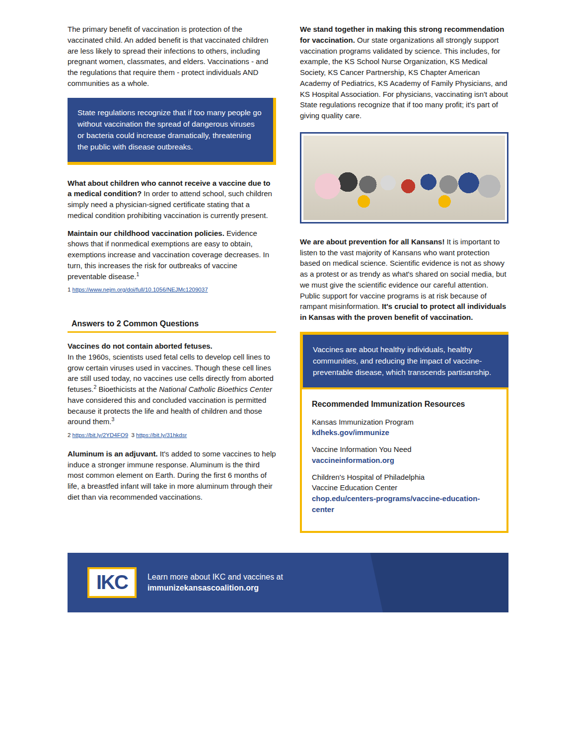The primary benefit of vaccination is protection of the vaccinated child. An added benefit is that vaccinated children are less likely to spread their infections to others, including pregnant women, classmates, and elders. Vaccinations - and the regulations that require them - protect individuals AND communities as a whole.
State regulations recognize that if too many people go without vaccination the spread of dangerous viruses or bacteria could increase dramatically, threatening the public with disease outbreaks.
What about children who cannot receive a vaccine due to a medical condition? In order to attend school, such children simply need a physician-signed certificate stating that a medical condition prohibiting vaccination is currently present.
Maintain our childhood vaccination policies. Evidence shows that if nonmedical exemptions are easy to obtain, exemptions increase and vaccination coverage decreases. In turn, this increases the risk for outbreaks of vaccine preventable disease.1
1 https://www.nejm.org/doi/full/10.1056/NEJMc1209037
Answers to 2 Common Questions
Vaccines do not contain aborted fetuses.
In the 1960s, scientists used fetal cells to develop cell lines to grow certain viruses used in vaccines. Though these cell lines are still used today, no vaccines use cells directly from aborted fetuses.2 Bioethicists at the National Catholic Bioethics Center have considered this and concluded vaccination is permitted because it protects the life and health of children and those around them.3
2 https://bit.ly/2YD4FO9 3 https://bit.ly/31hkdsr
Aluminum is an adjuvant. It's added to some vaccines to help induce a stronger immune response. Aluminum is the third most common element on Earth. During the first 6 months of life, a breastfed infant will take in more aluminum through their diet than via recommended vaccinations.
We stand together in making this strong recommendation for vaccination. Our state organizations all strongly support vaccination programs validated by science. This includes, for example, the KS School Nurse Organization, KS Medical Society, KS Cancer Partnership, KS Chapter American Academy of Pediatrics, KS Academy of Family Physicians, and KS Hospital Association. For physicians, vaccinating isn't about State regulations recognize that if too many profit; it's part of giving quality care.
We are about prevention for all Kansans! It is important to listen to the vast majority of Kansans who want protection based on medical science. Scientific evidence is not as showy as a protest or as trendy as what's shared on social media, but we must give the scientific evidence our careful attention. Public support for vaccine programs is at risk because of rampant misinformation. It's crucial to protect all individuals in Kansas with the proven benefit of vaccination.
Vaccines are about healthy individuals, healthy communities, and reducing the impact of vaccine-preventable disease, which transcends partisanship.
Recommended Immunization Resources
Kansas Immunization Program
kdheks.gov/immunize
Vaccine Information You Need
vaccineinformation.org
Children's Hospital of Philadelphia
Vaccine Education Center
chop.edu/centers-programs/vaccine-education-center
IKC
Learn more about IKC and vaccines at
immunizekansascoalition.org